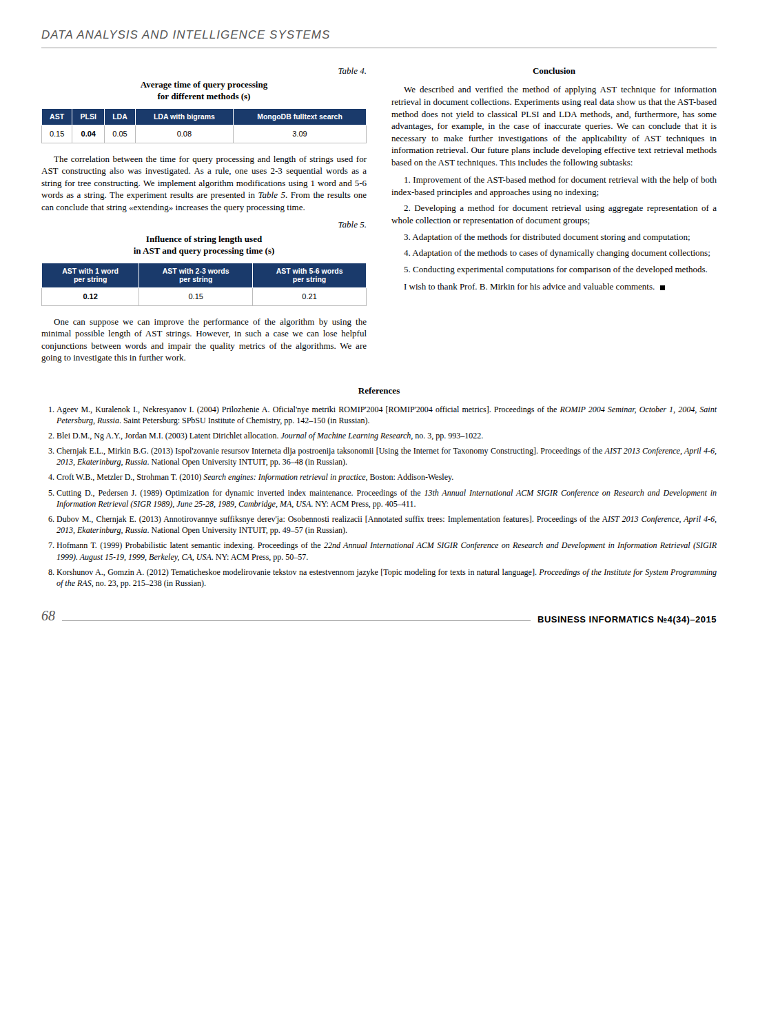DATA ANALYSIS AND INTELLIGENCE SYSTEMS
Table 4.
Average time of query processing
for different methods (s)
| AST | PLSI | LDA | LDA with bigrams | MongoDB fulltext search |
| --- | --- | --- | --- | --- |
| 0.15 | 0.04 | 0.05 | 0.08 | 3.09 |
The correlation between the time for query processing and length of strings used for AST constructing also was investigated. As a rule, one uses 2-3 sequential words as a string for tree constructing. We implement algorithm modifications using 1 word and 5-6 words as a string. The experiment results are presented in Table 5. From the results one can conclude that string «extending» increases the query processing time.
Table 5.
Influence of string length used
in AST and query processing time (s)
| AST with 1 word per string | AST with 2-3 words per string | AST with 5-6 words per string |
| --- | --- | --- |
| 0.12 | 0.15 | 0.21 |
One can suppose we can improve the performance of the algorithm by using the minimal possible length of AST strings. However, in such a case we can lose helpful conjunctions between words and impair the quality metrics of the algorithms. We are going to investigate this in further work.
Conclusion
We described and verified the method of applying AST technique for information retrieval in document collections. Experiments using real data show us that the AST-based method does not yield to classical PLSI and LDA methods, and, furthermore, has some advantages, for example, in the case of inaccurate queries. We can conclude that it is necessary to make further investigations of the applicability of AST techniques in information retrieval. Our future plans include developing effective text retrieval methods based on the AST techniques. This includes the following subtasks:
1. Improvement of the AST-based method for document retrieval with the help of both index-based principles and approaches using no indexing;
2. Developing a method for document retrieval using aggregate representation of a whole collection or representation of document groups;
3. Adaptation of the methods for distributed document storing and computation;
4. Adaptation of the methods to cases of dynamically changing document collections;
5. Conducting experimental computations for comparison of the developed methods.
I wish to thank Prof. B. Mirkin for his advice and valuable comments.
References
Ageev M., Kuralenok I., Nekresyanov I. (2004) Prilozhenie A. Oficial'nye metriki ROMIP'2004 [ROMIP'2004 official metrics]. Proceedings of the ROMIP 2004 Seminar, October 1, 2004, Saint Petersburg, Russia. Saint Petersburg: SPbSU Institute of Chemistry, pp. 142–150 (in Russian).
Blei D.M., Ng A.Y., Jordan M.I. (2003) Latent Dirichlet allocation. Journal of Machine Learning Research, no. 3, pp. 993–1022.
Chernjak E.L., Mirkin B.G. (2013) Ispol'zovanie resursov Interneta dlja postroenija taksonomii [Using the Internet for Taxonomy Constructing]. Proceedings of the AIST 2013 Conference, April 4-6, 2013, Ekaterinburg, Russia. National Open University INTUIT, pp. 36–48 (in Russian).
Croft W.B., Metzler D., Strohman T. (2010) Search engines: Information retrieval in practice, Boston: Addison-Wesley.
Cutting D., Pedersen J. (1989) Optimization for dynamic inverted index maintenance. Proceedings of the 13th Annual International ACM SIGIR Conference on Research and Development in Information Retrieval (SIGR 1989), June 25-28, 1989, Cambridge, MA, USA. NY: ACM Press, pp. 405–411.
Dubov M., Chernjak E. (2013) Annotirovannye suffiksnye derev'ja: Osobennosti realizacii [Annotated suffix trees: Implementation features]. Proceedings of the AIST 2013 Conference, April 4-6, 2013, Ekaterinburg, Russia. National Open University INTUIT, pp. 49–57 (in Russian).
Hofmann T. (1999) Probabilistic latent semantic indexing. Proceedings of the 22nd Annual International ACM SIGIR Conference on Research and Development in Information Retrieval (SIGIR 1999). August 15-19, 1999, Berkeley, CA, USA. NY: ACM Press, pp. 50–57.
Korshunov A., Gomzin A. (2012) Tematicheskoe modelirovanie tekstov na estestvennom jazyke [Topic modeling for texts in natural language]. Proceedings of the Institute for System Programming of the RAS, no. 23, pp. 215–238 (in Russian).
68
BUSINESS INFORMATICS №4(34)–2015